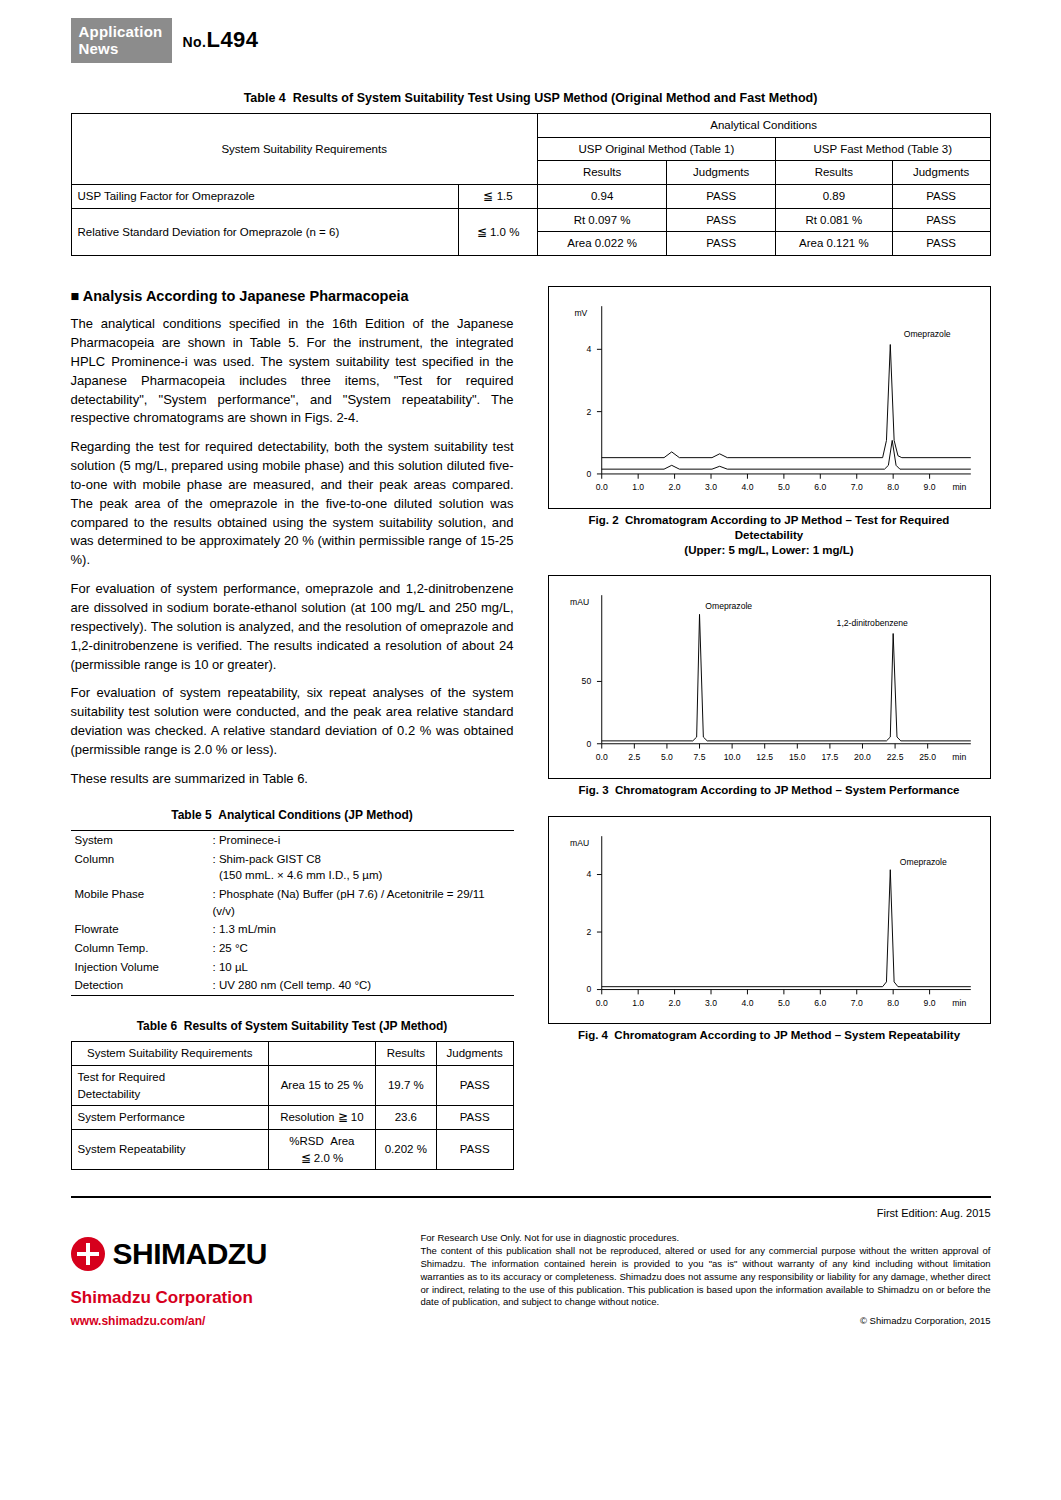Application News
No. L494
Table 4 Results of System Suitability Test Using USP Method (Original Method and Fast Method)
| System Suitability Requirements | Analytical Conditions |
| --- | --- |
| USP Original Method (Table 1) | USP Fast Method (Table 3) |
| Results | Judgments | Results | Judgments |
| USP Tailing Factor for Omeprazole | ≦ 1.5 | 0.94 | PASS | 0.89 | PASS |
| Relative Standard Deviation for Omeprazole (n = 6) | ≦ 1.0 % | Rt 0.097 % | PASS | Rt 0.081 % | PASS |
| Area 0.022 % | PASS | Area 0.121 % | PASS |
Analysis According to Japanese Pharmacopeia
The analytical conditions specified in the 16th Edition of the Japanese Pharmacopeia are shown in Table 5. For the instrument, the integrated HPLC Prominence-i was used. The system suitability test specified in the Japanese Pharmacopeia includes three items, "Test for required detectability", "System performance", and "System repeatability". The respective chromatograms are shown in Figs. 2-4.
Regarding the test for required detectability, both the system suitability test solution (5 mg/L, prepared using mobile phase) and this solution diluted five-to-one with mobile phase are measured, and their peak areas compared. The peak area of the omeprazole in the five-to-one diluted solution was compared to the results obtained using the system suitability solution, and was determined to be approximately 20 % (within permissible range of 15-25 %).
For evaluation of system performance, omeprazole and 1,2-dinitrobenzene are dissolved in sodium borate-ethanol solution (at 100 mg/L and 250 mg/L, respectively). The solution is analyzed, and the resolution of omeprazole and 1,2-dinitrobenzene is verified. The results indicated a resolution of about 24 (permissible range is 10 or greater).
For evaluation of system repeatability, six repeat analyses of the system suitability test solution were conducted, and the peak area relative standard deviation was checked. A relative standard deviation of 0.2 % was obtained (permissible range is 2.0 % or less).
These results are summarized in Table 6.
Table 5 Analytical Conditions (JP Method)
| System | : Prominece-i |
| Column | : Shim-pack GIST C8 (150 mmL. × 4.6 mm I.D., 5 µm) |
| Mobile Phase | : Phosphate (Na) Buffer (pH 7.6) / Acetonitrile = 29/11 (v/v) |
| Flowrate | : 1.3 mL/min |
| Column Temp. | : 25 °C |
| Injection Volume | : 10 µL |
| Detection | : UV 280 nm (Cell temp. 40 °C) |
Table 6 Results of System Suitability Test (JP Method)
| System Suitability Requirements | | Results | Judgments |
| --- | --- | --- | --- |
| Test for Required Detectability | Area 15 to 25 % | 19.7 % | PASS |
| System Performance | Resolution ≧ 10 | 23.6 | PASS |
| System Repeatability | %RSD Area ≦ 2.0 % | 0.202 % | PASS |
0 2 4 mV 0.0 1.0 2.0 3.0 4.0 5.0 6.0 7.0 8.0 9.0 min Omeprazole
Fig. 2 Chromatogram According to JP Method – Test for Required
Detectability
(Upper: 5 mg/L, Lower: 1 mg/L)
0 50 mAU 0.0 2.5 5.0 7.5 10.0 12.5 15.0 17.5 20.0 22.5 25.0 min Omeprazole 1,2-dinitrobenzene
Fig. 3 Chromatogram According to JP Method – System Performance
0 2 4 mAU 0.0 1.0 2.0 3.0 4.0 5.0 6.0 7.0 8.0 9.0 min Omeprazole
Fig. 4 Chromatogram According to JP Method – System Repeatability
First Edition: Aug. 2015
SHIMADZU
Shimadzu Corporation
www.shimadzu.com/an/
For Research Use Only. Not for use in diagnostic procedures.
The content of this publication shall not be reproduced, altered or used for any commercial purpose without the written approval of Shimadzu. The information contained herein is provided to you "as is" without warranty of any kind including without limitation warranties as to its accuracy or completeness. Shimadzu does not assume any responsibility or liability for any damage, whether direct or indirect, relating to the use of this publication. This publication is based upon the information available to Shimadzu on or before the date of publication, and subject to change without notice.
© Shimadzu Corporation, 2015